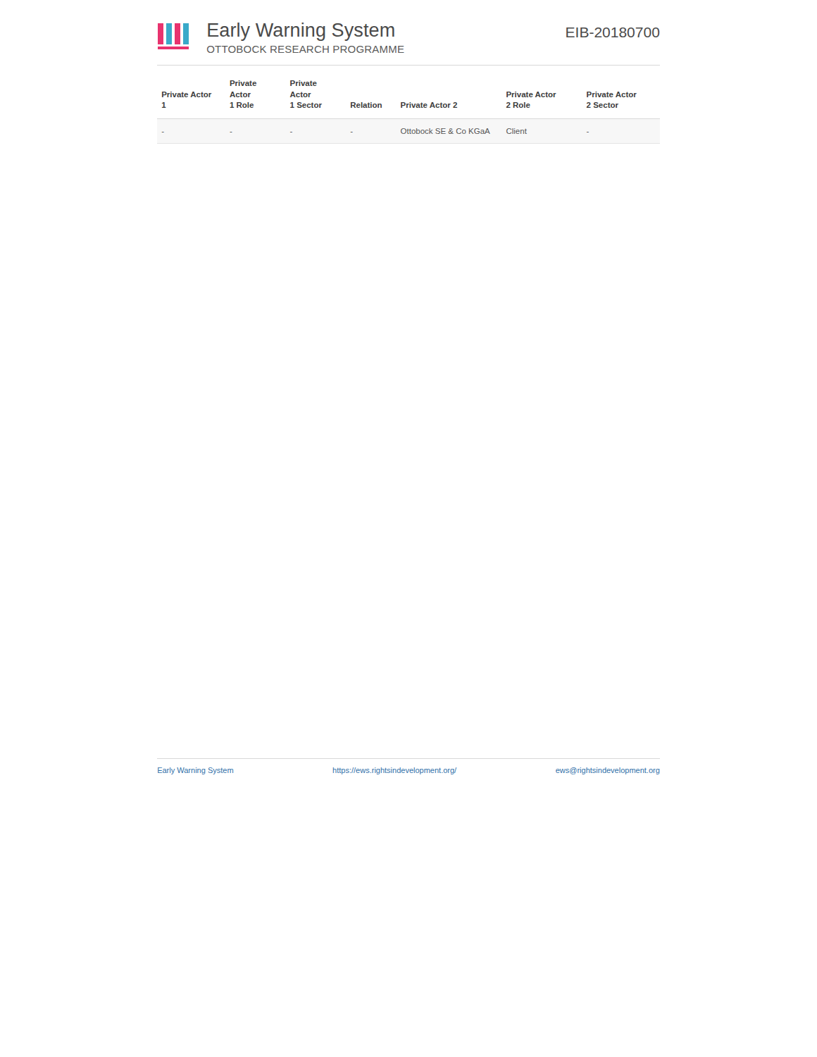Early Warning System
OTTOBOCK RESEARCH PROGRAMME
EIB-20180700
| Private Actor 1 | Private Actor 1 Role | Private Actor 1 Sector | Relation | Private Actor 2 | Private Actor 2 Role | Private Actor 2 Sector |
| --- | --- | --- | --- | --- | --- | --- |
| - | - | - | - | Ottobock SE & Co KGaA | Client | - |
Early Warning System
https://ews.rightsindevelopment.org/
ews@rightsindevelopment.org